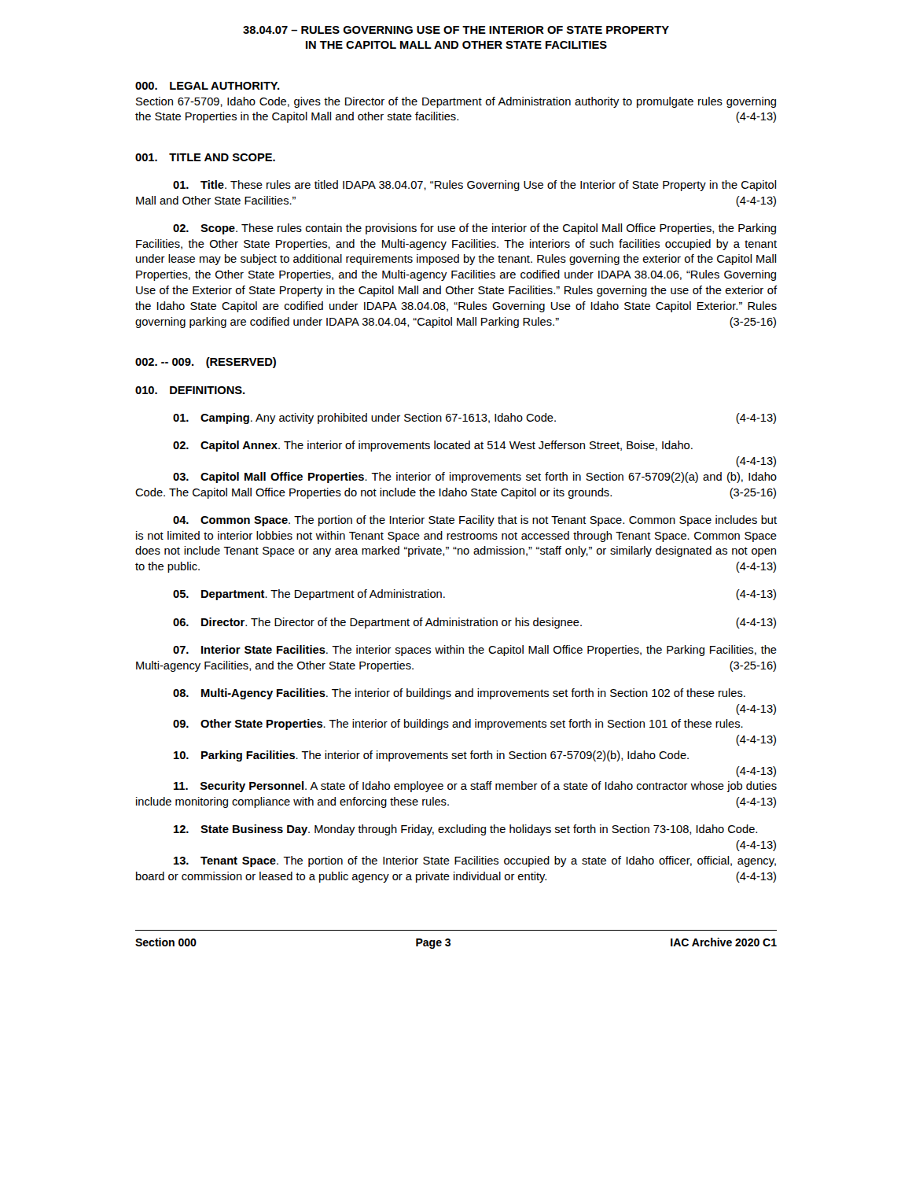38.04.07 – RULES GOVERNING USE OF THE INTERIOR OF STATE PROPERTY
IN THE CAPITOL MALL AND OTHER STATE FACILITIES
000. LEGAL AUTHORITY.
Section 67-5709, Idaho Code, gives the Director of the Department of Administration authority to promulgate rules governing the State Properties in the Capitol Mall and other state facilities.(4-4-13)
001. TITLE AND SCOPE.
01. Title. These rules are titled IDAPA 38.04.07, “Rules Governing Use of the Interior of State Property in the Capitol Mall and Other State Facilities.”(4-4-13)
02. Scope. These rules contain the provisions for use of the interior of the Capitol Mall Office Properties, the Parking Facilities, the Other State Properties, and the Multi-agency Facilities. The interiors of such facilities occupied by a tenant under lease may be subject to additional requirements imposed by the tenant. Rules governing the exterior of the Capitol Mall Properties, the Other State Properties, and the Multi-agency Facilities are codified under IDAPA 38.04.06, “Rules Governing Use of the Exterior of State Property in the Capitol Mall and Other State Facilities.” Rules governing the use of the exterior of the Idaho State Capitol are codified under IDAPA 38.04.08, “Rules Governing Use of Idaho State Capitol Exterior.” Rules governing parking are codified under IDAPA 38.04.04, “Capitol Mall Parking Rules.”(3-25-16)
002. -- 009. (RESERVED)
010. DEFINITIONS.
01. Camping. Any activity prohibited under Section 67-1613, Idaho Code.(4-4-13)
02. Capitol Annex. The interior of improvements located at 514 West Jefferson Street, Boise, Idaho.(4-4-13)
03. Capitol Mall Office Properties. The interior of improvements set forth in Section 67-5709(2)(a) and (b), Idaho Code. The Capitol Mall Office Properties do not include the Idaho State Capitol or its grounds.(3-25-16)
04. Common Space. The portion of the Interior State Facility that is not Tenant Space. Common Space includes but is not limited to interior lobbies not within Tenant Space and restrooms not accessed through Tenant Space. Common Space does not include Tenant Space or any area marked “private,” “no admission,” “staff only,” or similarly designated as not open to the public.(4-4-13)
05. Department. The Department of Administration.(4-4-13)
06. Director. The Director of the Department of Administration or his designee.(4-4-13)
07. Interior State Facilities. The interior spaces within the Capitol Mall Office Properties, the Parking Facilities, the Multi-agency Facilities, and the Other State Properties.(3-25-16)
08. Multi-Agency Facilities. The interior of buildings and improvements set forth in Section 102 of these rules.(4-4-13)
09. Other State Properties. The interior of buildings and improvements set forth in Section 101 of these rules.(4-4-13)
10. Parking Facilities. The interior of improvements set forth in Section 67-5709(2)(b), Idaho Code.(4-4-13)
11. Security Personnel. A state of Idaho employee or a staff member of a state of Idaho contractor whose job duties include monitoring compliance with and enforcing these rules.(4-4-13)
12. State Business Day. Monday through Friday, excluding the holidays set forth in Section 73-108, Idaho Code.(4-4-13)
13. Tenant Space. The portion of the Interior State Facilities occupied by a state of Idaho officer, official, agency, board or commission or leased to a public agency or a private individual or entity.(4-4-13)
Section 000 IAC Archive 2020 C1
Page 3